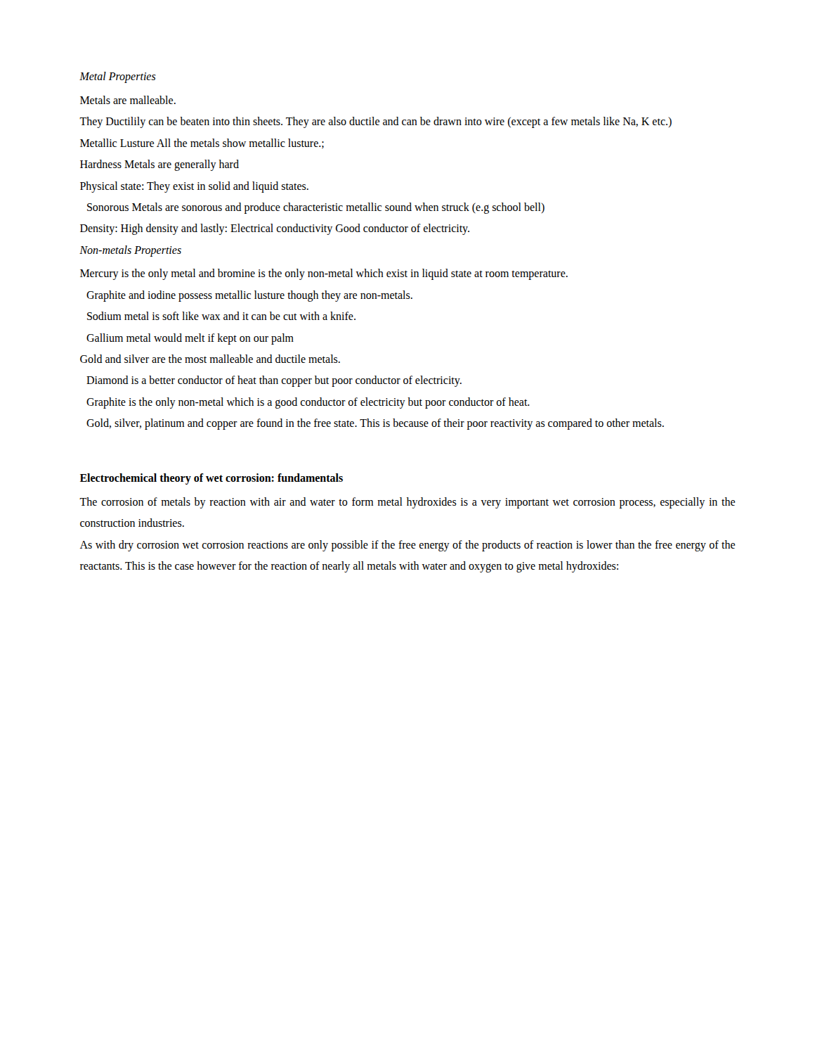Metal Properties
Metals are malleable.
They Ductilily can be beaten into thin sheets. They are also ductile and can be drawn into wire (except a few metals like Na, K etc.)
Metallic Lusture All the metals show metallic lusture.;
Hardness Metals are generally hard
Physical state: They exist in solid and liquid states.
Sonorous Metals are sonorous and produce characteristic metallic sound when struck (e.g school bell)
Density: High density and lastly: Electrical conductivity Good conductor of electricity.
Non-metals Properties
Mercury is the only metal and bromine is the only non-metal which exist in liquid state at room temperature.
Graphite and iodine possess metallic lusture though they are non-metals.
Sodium metal is soft like wax and it can be cut with a knife.
Gallium metal would melt if kept on our palm
Gold and silver are the most malleable and ductile metals.
Diamond is a better conductor of heat than copper but poor conductor of electricity.
Graphite is the only non-metal which is a good conductor of electricity but poor conductor of heat.
Gold, silver, platinum and copper are found in the free state. This is because of their poor reactivity as compared to other metals.
Electrochemical theory of wet corrosion: fundamentals
The corrosion of metals by reaction with air and water to form metal hydroxides is a very important wet corrosion process, especially in the construction industries.
As with dry corrosion wet corrosion reactions are only possible if the free energy of the products of reaction is lower than the free energy of the reactants. This is the case however for the reaction of nearly all metals with water and oxygen to give metal hydroxides: